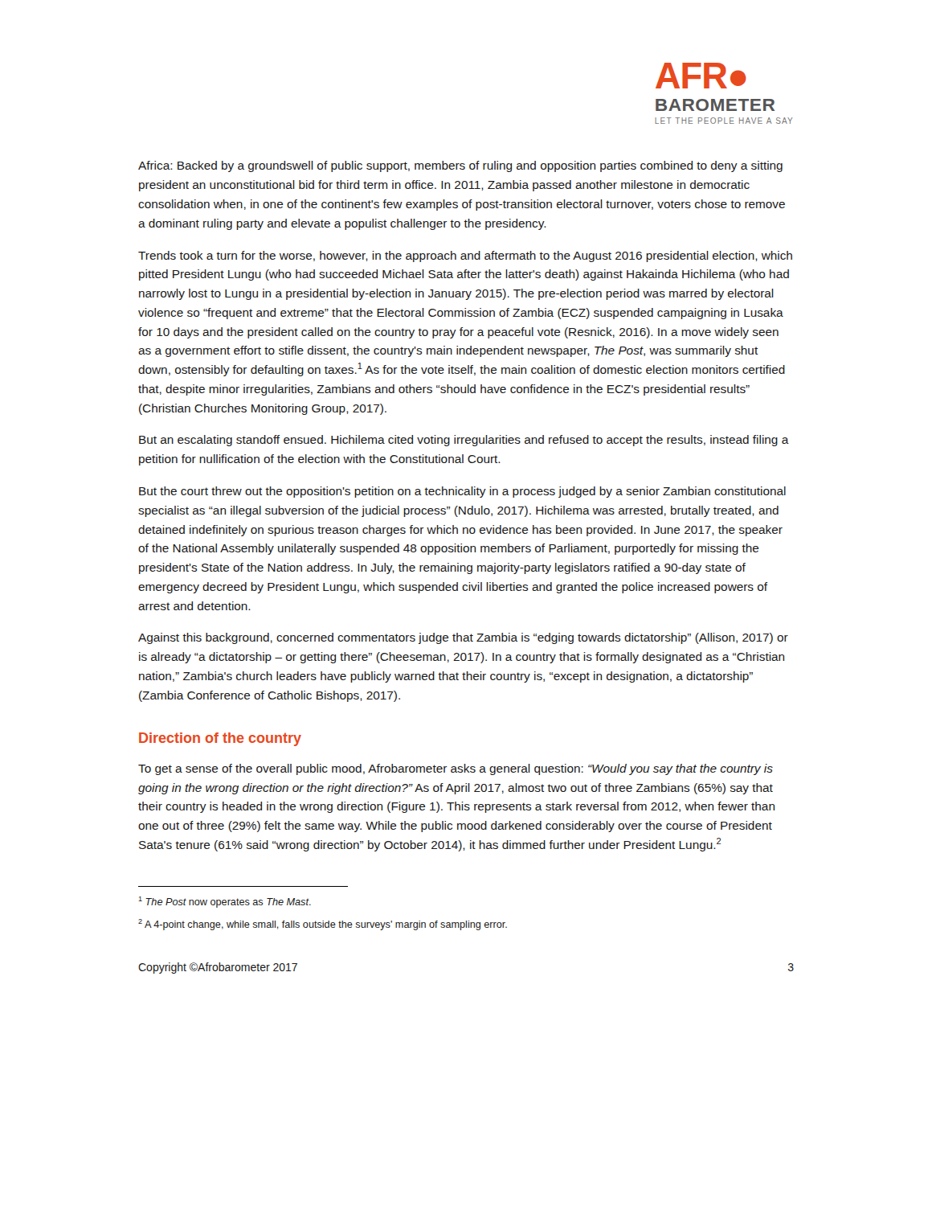AFR●
BAROMETER
LET THE PEOPLE HAVE A SAY
Africa: Backed by a groundswell of public support, members of ruling and opposition parties combined to deny a sitting president an unconstitutional bid for third term in office. In 2011, Zambia passed another milestone in democratic consolidation when, in one of the continent's few examples of post-transition electoral turnover, voters chose to remove a dominant ruling party and elevate a populist challenger to the presidency.
Trends took a turn for the worse, however, in the approach and aftermath to the August 2016 presidential election, which pitted President Lungu (who had succeeded Michael Sata after the latter's death) against Hakainda Hichilema (who had narrowly lost to Lungu in a presidential by-election in January 2015). The pre-election period was marred by electoral violence so “frequent and extreme” that the Electoral Commission of Zambia (ECZ) suspended campaigning in Lusaka for 10 days and the president called on the country to pray for a peaceful vote (Resnick, 2016). In a move widely seen as a government effort to stifle dissent, the country's main independent newspaper, The Post, was summarily shut down, ostensibly for defaulting on taxes.1 As for the vote itself, the main coalition of domestic election monitors certified that, despite minor irregularities, Zambians and others “should have confidence in the ECZ's presidential results” (Christian Churches Monitoring Group, 2017).
But an escalating standoff ensued. Hichilema cited voting irregularities and refused to accept the results, instead filing a petition for nullification of the election with the Constitutional Court.
But the court threw out the opposition's petition on a technicality in a process judged by a senior Zambian constitutional specialist as “an illegal subversion of the judicial process” (Ndulo, 2017). Hichilema was arrested, brutally treated, and detained indefinitely on spurious treason charges for which no evidence has been provided. In June 2017, the speaker of the National Assembly unilaterally suspended 48 opposition members of Parliament, purportedly for missing the president's State of the Nation address. In July, the remaining majority-party legislators ratified a 90-day state of emergency decreed by President Lungu, which suspended civil liberties and granted the police increased powers of arrest and detention.
Against this background, concerned commentators judge that Zambia is “edging towards dictatorship” (Allison, 2017) or is already “a dictatorship – or getting there” (Cheeseman, 2017). In a country that is formally designated as a “Christian nation,” Zambia's church leaders have publicly warned that their country is, “except in designation, a dictatorship” (Zambia Conference of Catholic Bishops, 2017).
Direction of the country
To get a sense of the overall public mood, Afrobarometer asks a general question: “Would you say that the country is going in the wrong direction or the right direction?” As of April 2017, almost two out of three Zambians (65%) say that their country is headed in the wrong direction (Figure 1). This represents a stark reversal from 2012, when fewer than one out of three (29%) felt the same way. While the public mood darkened considerably over the course of President Sata's tenure (61% said “wrong direction” by October 2014), it has dimmed further under President Lungu.2
1 The Post now operates as The Mast.
2 A 4-point change, while small, falls outside the surveys' margin of sampling error.
Copyright ©Afrobarometer 2017 3